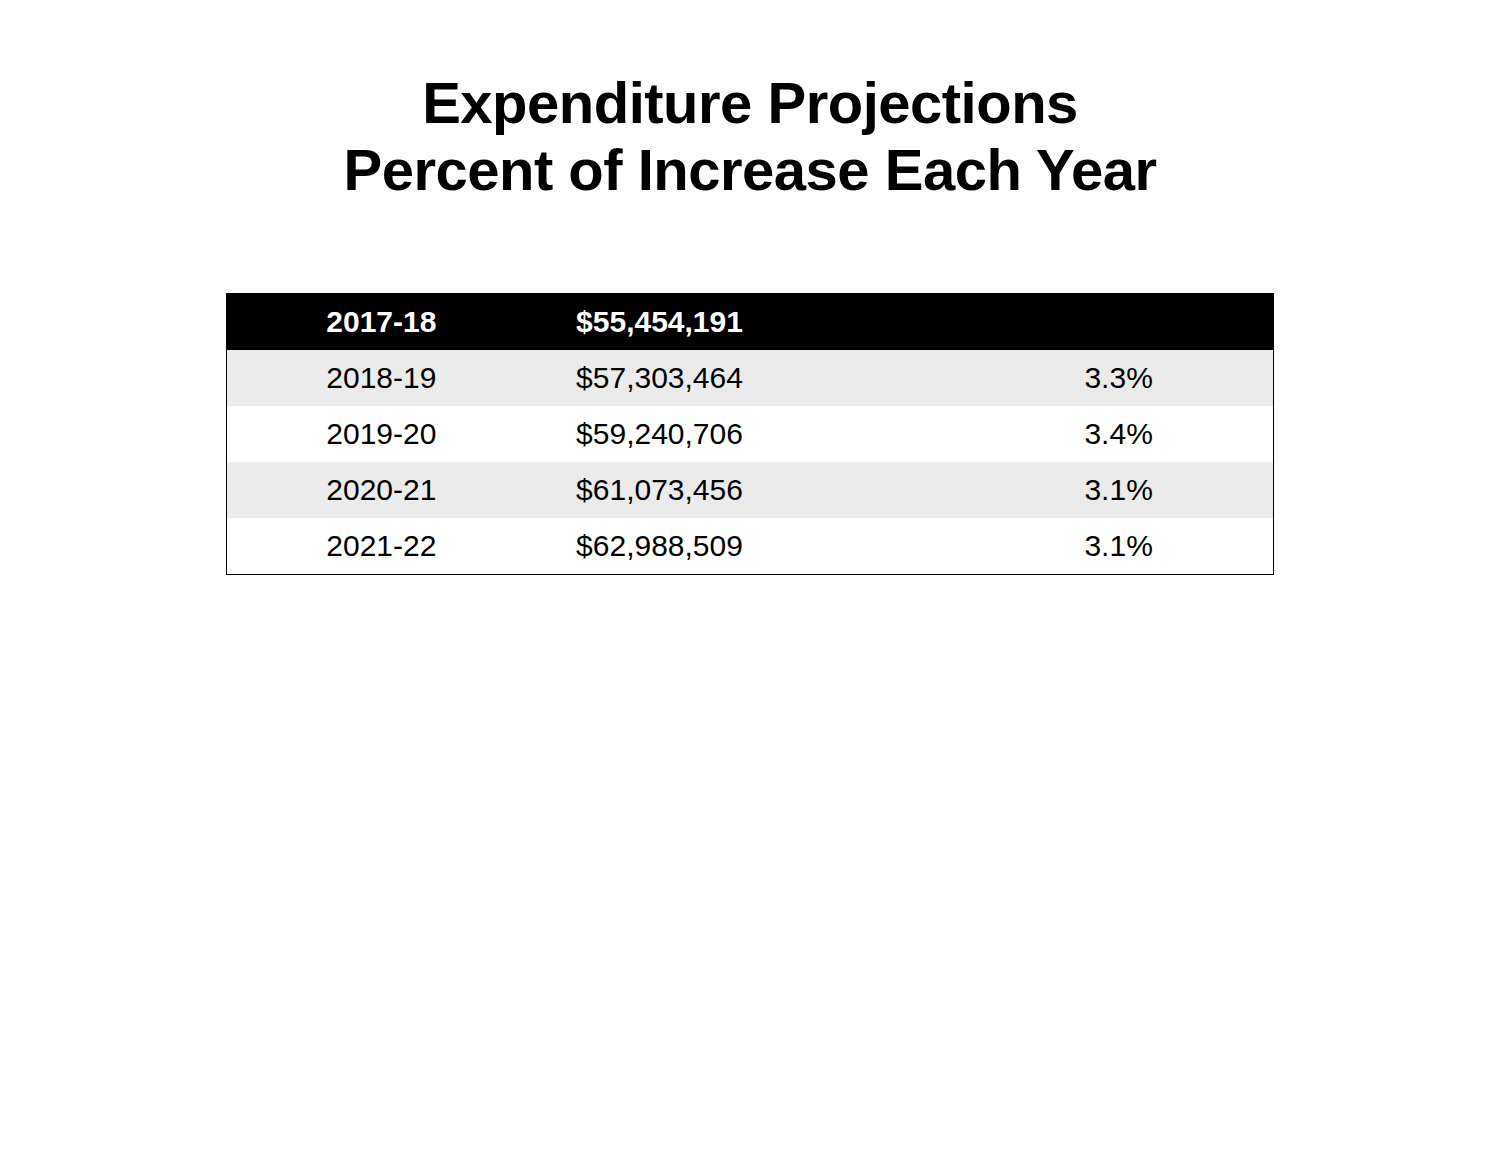Expenditure Projections
Percent of Increase Each Year
| 2017-18 | $55,454,191 | |
| 2018-19 | $57,303,464 | 3.3% |
| 2019-20 | $59,240,706 | 3.4% |
| 2020-21 | $61,073,456 | 3.1% |
| 2021-22 | $62,988,509 | 3.1% |